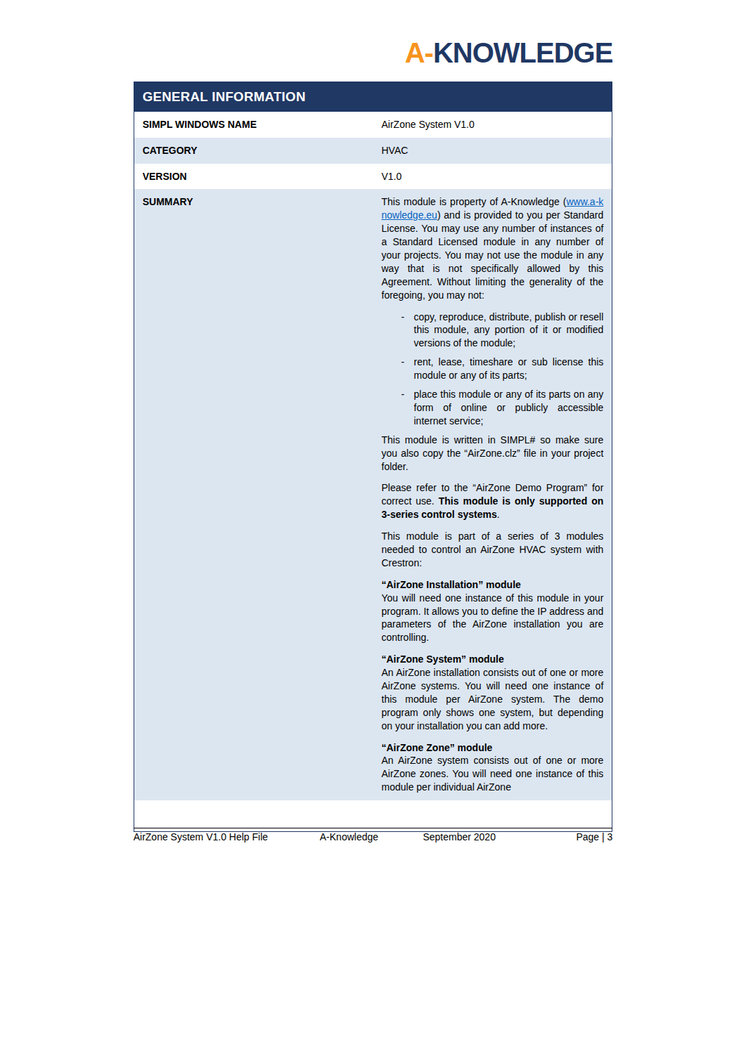A-KNOWLEDGE
| GENERAL INFORMATION |
| --- |
| SIMPL WINDOWS NAME | AirZone System V1.0 |
| CATEGORY | HVAC |
| VERSION | V1.0 |
| SUMMARY | This module is property of A-Knowledge ( www.a-knowledge.eu ) and is provided to you per Standard License. You may use any number of instances of a Standard Licensed module in any number of your projects. You may not use the module in any way that is not specifically allowed by this Agreement. Without limiting the generality of the foregoing, you may not: copy, reproduce, distribute, publish or resell this module, any portion of it or modified versions of the module; rent, lease, timeshare or sub license this module or any of its parts; place this module or any of its parts on any form of online or publicly accessible internet service; This module is written in SIMPL# so make sure you also copy the “AirZone.clz” file in your project folder. Please refer to the “AirZone Demo Program” for correct use. This module is only supported on 3-series control systems . This module is part of a series of 3 modules needed to control an AirZone HVAC system with Crestron: “AirZone Installation” module You will need one instance of this module in your program. It allows you to define the IP address and parameters of the AirZone installation you are controlling. “AirZone System” module An AirZone installation consists out of one or more AirZone systems. You will need one instance of this module per AirZone system. The demo program only shows one system, but depending on your installation you can add more. “AirZone Zone” module An AirZone system consists out of one or more AirZone zones. You will need one instance of this module per individual AirZone |
| AirZone System V1.0 Help File | A-Knowledge | September 2020 | Page / 3 |